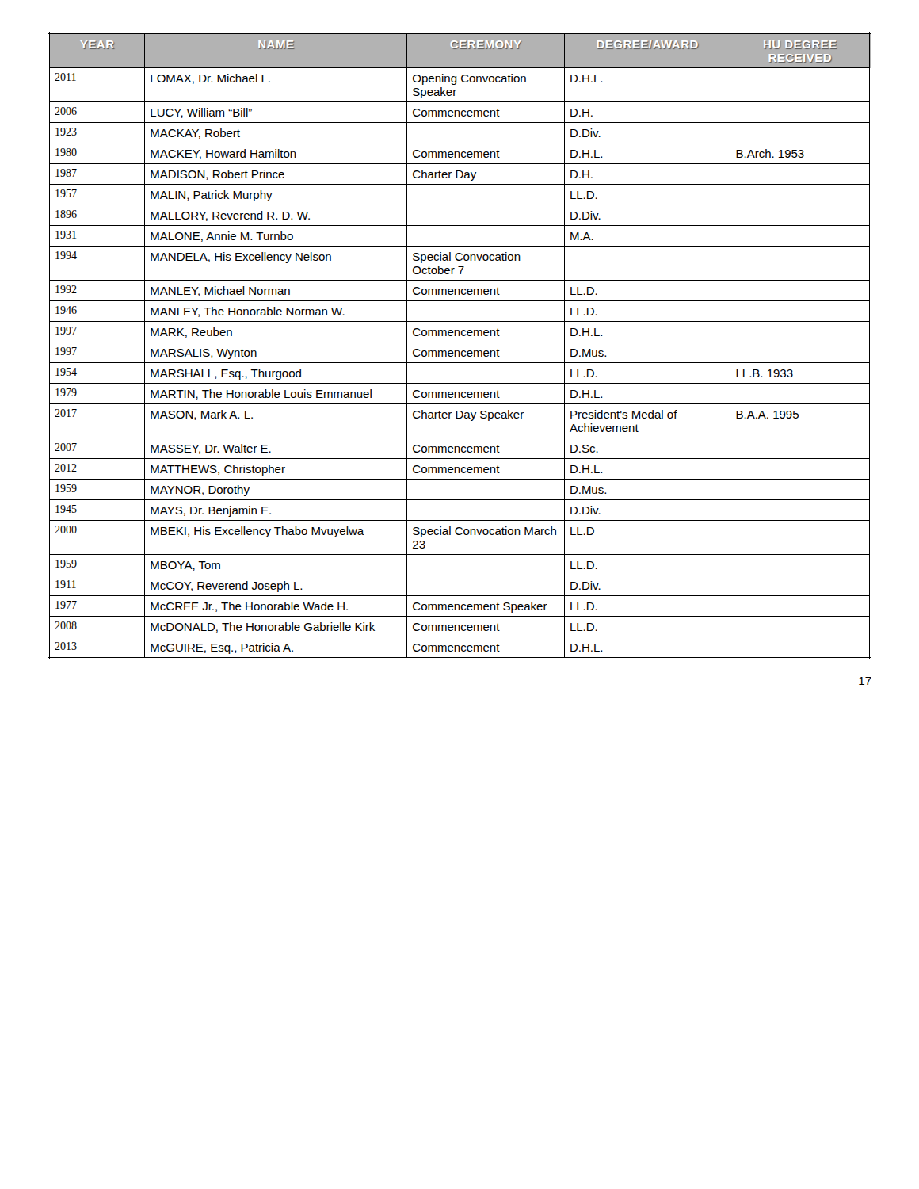| YEAR | NAME | CEREMONY | DEGREE/AWARD | HU DEGREE RECEIVED |
| --- | --- | --- | --- | --- |
| 2011 | LOMAX, Dr. Michael L. | Opening Convocation Speaker | D.H.L. | |
| 2006 | LUCY, William “Bill” | Commencement | D.H. | |
| 1923 | MACKAY, Robert | | D.Div. | |
| 1980 | MACKEY, Howard Hamilton | Commencement | D.H.L. | B.Arch. 1953 |
| 1987 | MADISON, Robert Prince | Charter Day | D.H. | |
| 1957 | MALIN, Patrick Murphy | | LL.D. | |
| 1896 | MALLORY, Reverend R. D. W. | | D.Div. | |
| 1931 | MALONE, Annie M. Turnbo | | M.A. | |
| 1994 | MANDELA, His Excellency Nelson | Special Convocation October 7 | | |
| 1992 | MANLEY, Michael Norman | Commencement | LL.D. | |
| 1946 | MANLEY, The Honorable Norman W. | | LL.D. | |
| 1997 | MARK, Reuben | Commencement | D.H.L. | |
| 1997 | MARSALIS, Wynton | Commencement | D.Mus. | |
| 1954 | MARSHALL, Esq., Thurgood | | LL.D. | LL.B. 1933 |
| 1979 | MARTIN, The Honorable Louis Emmanuel | Commencement | D.H.L. | |
| 2017 | MASON, Mark A. L. | Charter Day Speaker | President's Medal of Achievement | B.A.A. 1995 |
| 2007 | MASSEY, Dr. Walter E. | Commencement | D.Sc. | |
| 2012 | MATTHEWS, Christopher | Commencement | D.H.L. | |
| 1959 | MAYNOR, Dorothy | | D.Mus. | |
| 1945 | MAYS, Dr. Benjamin E. | | D.Div. | |
| 2000 | MBEKI, His Excellency Thabo Mvuyelwa | Special Convocation March 23 | LL.D | |
| 1959 | MBOYA, Tom | | LL.D. | |
| 1911 | McCOY, Reverend Joseph L. | | D.Div. | |
| 1977 | McCREE Jr., The Honorable Wade H. | Commencement Speaker | LL.D. | |
| 2008 | McDONALD, The Honorable Gabrielle Kirk | Commencement | LL.D. | |
| 2013 | McGUIRE, Esq., Patricia A. | Commencement | D.H.L. | |
17